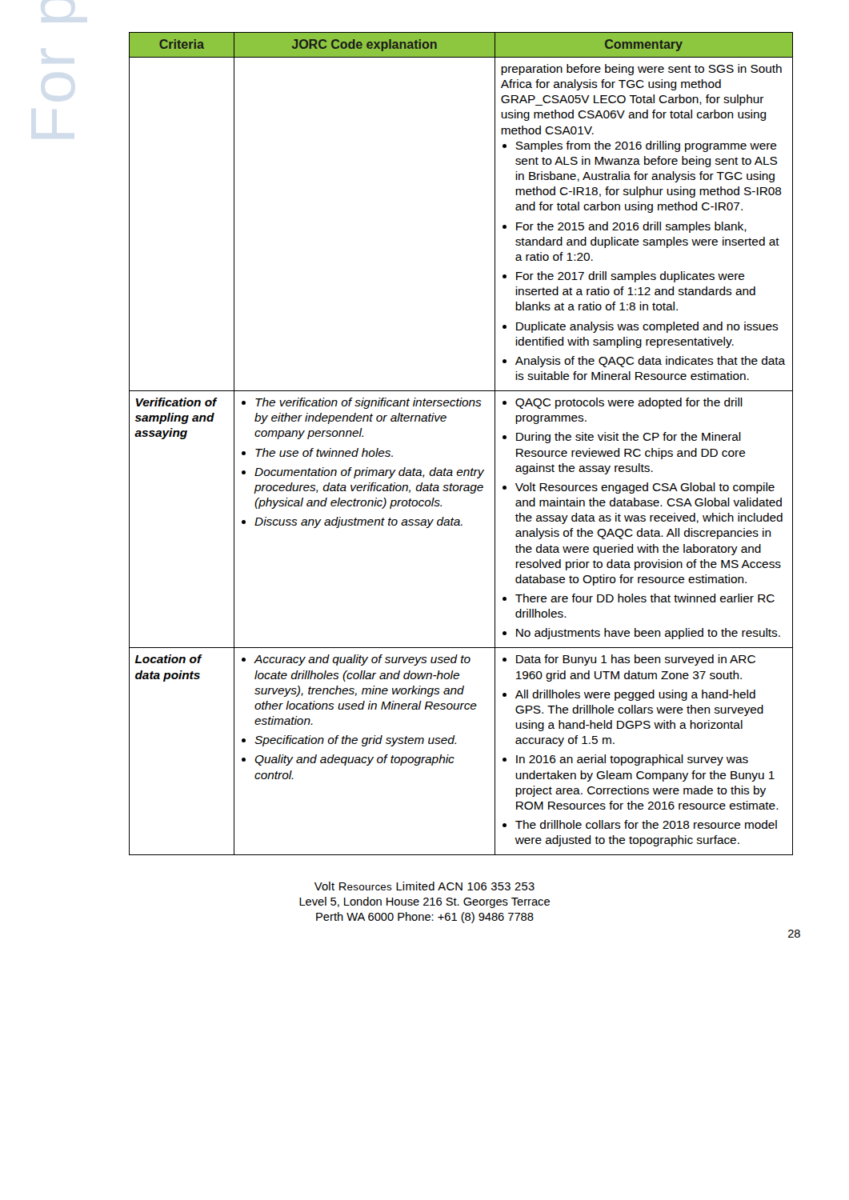For personal use only
| Criteria | JORC Code explanation | Commentary |
| --- | --- | --- |
| | | preparation before being were sent to SGS in South Africa for analysis for TGC using method GRAP_CSA05V LECO Total Carbon, for sulphur using method CSA06V and for total carbon using method CSA01V. Samples from the 2016 drilling programme were sent to ALS in Mwanza before being sent to ALS in Brisbane, Australia for analysis for TGC using method C-IR18, for sulphur using method S-IR08 and for total carbon using method C-IR07. For the 2015 and 2016 drill samples blank, standard and duplicate samples were inserted at a ratio of 1:20. For the 2017 drill samples duplicates were inserted at a ratio of 1:12 and standards and blanks at a ratio of 1:8 in total. Duplicate analysis was completed and no issues identified with sampling representatively. Analysis of the QAQC data indicates that the data is suitable for Mineral Resource estimation. |
| Verification of sampling and assaying | The verification of significant intersections by either independent or alternative company personnel. The use of twinned holes. Documentation of primary data, data entry procedures, data verification, data storage (physical and electronic) protocols. Discuss any adjustment to assay data. | QAQC protocols were adopted for the drill programmes. During the site visit the CP for the Mineral Resource reviewed RC chips and DD core against the assay results. Volt Resources engaged CSA Global to compile and maintain the database. CSA Global validated the assay data as it was received, which included analysis of the QAQC data. All discrepancies in the data were queried with the laboratory and resolved prior to data provision of the MS Access database to Optiro for resource estimation. There are four DD holes that twinned earlier RC drillholes. No adjustments have been applied to the results. |
| Location of data points | Accuracy and quality of surveys used to locate drillholes (collar and down-hole surveys), trenches, mine workings and other locations used in Mineral Resource estimation. Specification of the grid system used. Quality and adequacy of topographic control. | Data for Bunyu 1 has been surveyed in ARC 1960 grid and UTM datum Zone 37 south. All drillholes were pegged using a hand-held GPS. The drillhole collars were then surveyed using a hand-held DGPS with a horizontal accuracy of 1.5 m. In 2016 an aerial topographical survey was undertaken by Gleam Company for the Bunyu 1 project area. Corrections were made to this by ROM Resources for the 2016 resource estimate. The drillhole collars for the 2018 resource model were adjusted to the topographic surface. |
Volt Resources Limited ACN 106 353 253
Level 5, London House 216 St. Georges Terrace
Perth WA 6000 Phone: +61 (8) 9486 7788
28